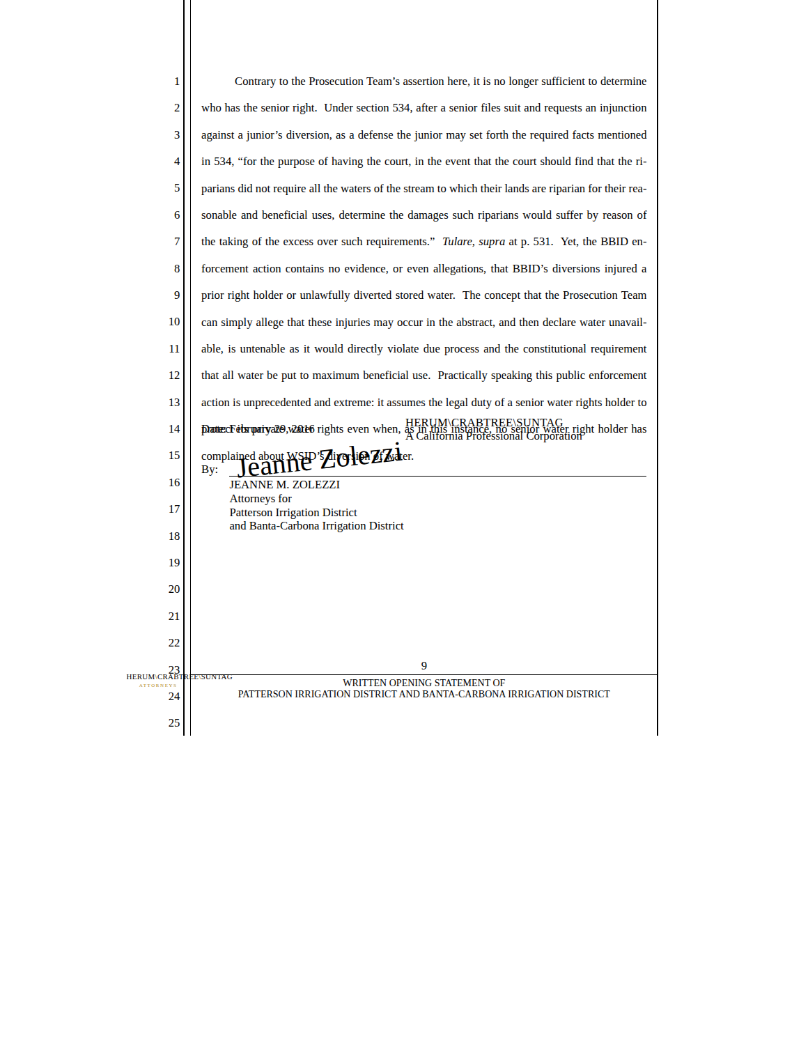1
2
3
4
5
6
7
8
9
10
11
12
13
14
15
16
17
18
19
20
21
22
23
24
25
26
27
28
Contrary to the Prosecution Team’s assertion here, it is no longer sufficient to determine who has the senior right. Under section 534, after a senior files suit and requests an injunction against a junior’s diversion, as a defense the junior may set forth the required facts mentioned in 534, “for the purpose of having the court, in the event that the court should find that the riparians did not require all the waters of the stream to which their lands are riparian for their reasonable and beneficial uses, determine the damages such riparians would suffer by reason of the taking of the excess over such requirements.” Tulare, supra at p. 531. Yet, the BBID enforcement action contains no evidence, or even allegations, that BBID’s diversions injured a prior right holder or unlawfully diverted stored water. The concept that the Prosecution Team can simply allege that these injuries may occur in the abstract, and then declare water unavailable, is untenable as it would directly violate due process and the constitutional requirement that all water be put to maximum beneficial use. Practically speaking this public enforcement action is unprecedented and extreme: it assumes the legal duty of a senior water rights holder to protect its private water rights even when, as in this instance, no senior water right holder has complained about WSID’s diversion of water.
Date: February 29, 2016
HERUM\CRABTREE\SUNTAG
A California Professional Corporation
Jeanne Zolezzi
By:
JEANNE M. ZOLEZZI
Attorneys for
Patterson Irrigation District
and Banta-Carbona Irrigation District
HERUM\CRABTREE\SUNTAG
ATTORNEYS
9
WRITTEN OPENING STATEMENT OF
PATTERSON IRRIGATION DISTRICT AND BANTA-CARBONA IRRIGATION DISTRICT